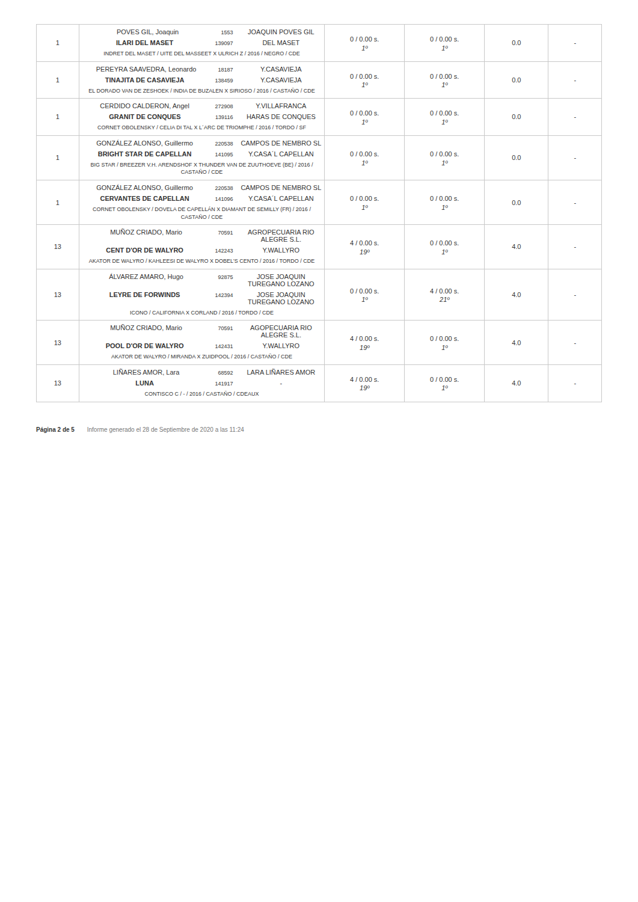| 1 | POVES GIL, Joaquin 1553 JOAQUIN POVES GIL ILARI DEL MASET 139097 DEL MASET INDRET DEL MASET / UITE DEL MASSEET X ULRICH Z / 2016 / NEGRO / CDE | 0 / 0.00 s. 1º | 0 / 0.00 s. 1º | 0.0 | - |
| 1 | PEREYRA SAAVEDRA, Leonardo 18187 Y.CASAVIEJA TINAJITA DE CASAVIEJA 138459 Y.CASAVIEJA EL DORADO VAN DE ZESHOEK / INDIA DE BUZALEN X SIRIOSO / 2016 / CASTAÑO / CDE | 0 / 0.00 s. 1º | 0 / 0.00 s. 1º | 0.0 | - |
| 1 | CERDIDO CALDERON, Angel 272908 Y.VILLAFRANCA GRANIT DE CONQUES 139116 HARAS DE CONQUES CORNET OBOLENSKY / CELIA DI TAL X L´ARC DE TRIOMPHE / 2016 / TORDO / SF | 0 / 0.00 s. 1º | 0 / 0.00 s. 1º | 0.0 | - |
| 1 | GONZÁLEZ ALONSO, Guillermo 220538 CAMPOS DE NEMBRO SL BRIGHT STAR DE CAPELLAN 141095 Y.CASA´L CAPELLAN BIG STAR / BREEZER V.H. ARENDSHOF X THUNDER VAN DE ZUUTHOEVE (BE) / 2016 / CASTAÑO / CDE | 0 / 0.00 s. 1º | 0 / 0.00 s. 1º | 0.0 | - |
| 1 | GONZÁLEZ ALONSO, Guillermo 220538 CAMPOS DE NEMBRO SL CERVANTES DE CAPELLAN 141096 Y.CASA´L CAPELLAN CORNET OBOLENSKY / DOVELA DE CAPELLÁN X DIAMANT DE SEMILLY (FR) / 2016 / CASTAÑO / CDE | 0 / 0.00 s. 1º | 0 / 0.00 s. 1º | 0.0 | - |
| 13 | MUÑOZ CRIADO, Mario 70591 AGROPECUARIA RIO ALEGRE S.L. CENT D'OR DE WALYRO 142243 Y.WALLYRO AKATOR DE WALYRO / KAHLEESI DE WALYRO X DOBEL'S CENTO / 2016 / TORDO / CDE | 4 / 0.00 s. 19º | 0 / 0.00 s. 1º | 4.0 | - |
| 13 | ÁLVAREZ AMARO, Hugo 92875 JOSE JOAQUIN TUREGANO LOZANO LEYRE DE FORWINDS 142394 JOSE JOAQUIN TUREGANO LOZANO ICONO / CALIFORNIA X CORLAND / 2016 / TORDO / CDE | 0 / 0.00 s. 1º | 4 / 0.00 s. 21º | 4.0 | - |
| 13 | MUÑOZ CRIADO, Mario 70591 AGOPECUARIA RIO ALEGRE S.L. POOL D'OR DE WALYRO 142431 Y.WALLYRO AKATOR DE WALYRO / MIRANDA X ZUIDPOOL / 2016 / CASTAÑO / CDE | 4 / 0.00 s. 19º | 0 / 0.00 s. 1º | 4.0 | - |
| 13 | LIÑARES AMOR, Lara 68592 LARA LIÑARES AMOR LUNA 141917 - CONTISCO C / - / 2016 / CASTAÑO / CDEAUX | 4 / 0.00 s. 19º | 0 / 0.00 s. 1º | 4.0 | - |
Página 2 de 5 Informe generado el 28 de Septiembre de 2020 a las 11:24